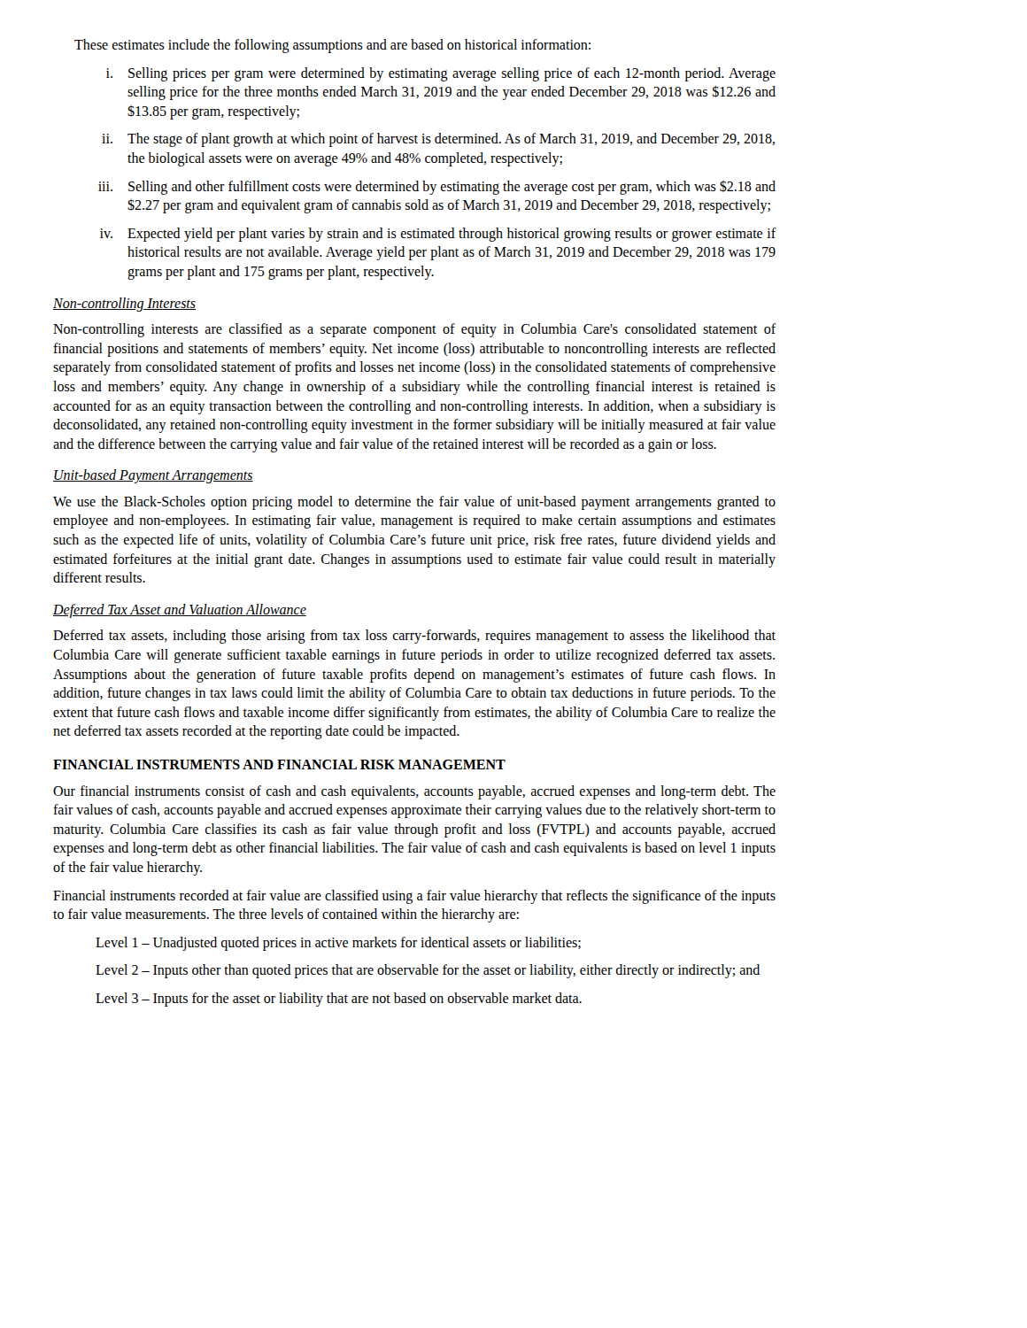These estimates include the following assumptions and are based on historical information:
Selling prices per gram were determined by estimating average selling price of each 12-month period. Average selling price for the three months ended March 31, 2019 and the year ended December 29, 2018 was $12.26 and $13.85 per gram, respectively;
The stage of plant growth at which point of harvest is determined. As of March 31, 2019, and December 29, 2018, the biological assets were on average 49% and 48% completed, respectively;
Selling and other fulfillment costs were determined by estimating the average cost per gram, which was $2.18 and $2.27 per gram and equivalent gram of cannabis sold as of March 31, 2019 and December 29, 2018, respectively;
Expected yield per plant varies by strain and is estimated through historical growing results or grower estimate if historical results are not available. Average yield per plant as of March 31, 2019 and December 29, 2018 was 179 grams per plant and 175 grams per plant, respectively.
Non-controlling Interests
Non-controlling interests are classified as a separate component of equity in Columbia Care's consolidated statement of financial positions and statements of members’ equity. Net income (loss) attributable to noncontrolling interests are reflected separately from consolidated statement of profits and losses net income (loss) in the consolidated statements of comprehensive loss and members’ equity. Any change in ownership of a subsidiary while the controlling financial interest is retained is accounted for as an equity transaction between the controlling and non-controlling interests. In addition, when a subsidiary is deconsolidated, any retained non-controlling equity investment in the former subsidiary will be initially measured at fair value and the difference between the carrying value and fair value of the retained interest will be recorded as a gain or loss.
Unit-based Payment Arrangements
We use the Black-Scholes option pricing model to determine the fair value of unit-based payment arrangements granted to employee and non-employees. In estimating fair value, management is required to make certain assumptions and estimates such as the expected life of units, volatility of Columbia Care’s future unit price, risk free rates, future dividend yields and estimated forfeitures at the initial grant date. Changes in assumptions used to estimate fair value could result in materially different results.
Deferred Tax Asset and Valuation Allowance
Deferred tax assets, including those arising from tax loss carry-forwards, requires management to assess the likelihood that Columbia Care will generate sufficient taxable earnings in future periods in order to utilize recognized deferred tax assets. Assumptions about the generation of future taxable profits depend on management’s estimates of future cash flows. In addition, future changes in tax laws could limit the ability of Columbia Care to obtain tax deductions in future periods. To the extent that future cash flows and taxable income differ significantly from estimates, the ability of Columbia Care to realize the net deferred tax assets recorded at the reporting date could be impacted.
FINANCIAL INSTRUMENTS AND FINANCIAL RISK MANAGEMENT
Our financial instruments consist of cash and cash equivalents, accounts payable, accrued expenses and long-term debt. The fair values of cash, accounts payable and accrued expenses approximate their carrying values due to the relatively short-term to maturity. Columbia Care classifies its cash as fair value through profit and loss (FVTPL) and accounts payable, accrued expenses and long-term debt as other financial liabilities. The fair value of cash and cash equivalents is based on level 1 inputs of the fair value hierarchy.
Financial instruments recorded at fair value are classified using a fair value hierarchy that reflects the significance of the inputs to fair value measurements. The three levels of contained within the hierarchy are:
Level 1 – Unadjusted quoted prices in active markets for identical assets or liabilities;
Level 2 – Inputs other than quoted prices that are observable for the asset or liability, either directly or indirectly; and
Level 3 – Inputs for the asset or liability that are not based on observable market data.